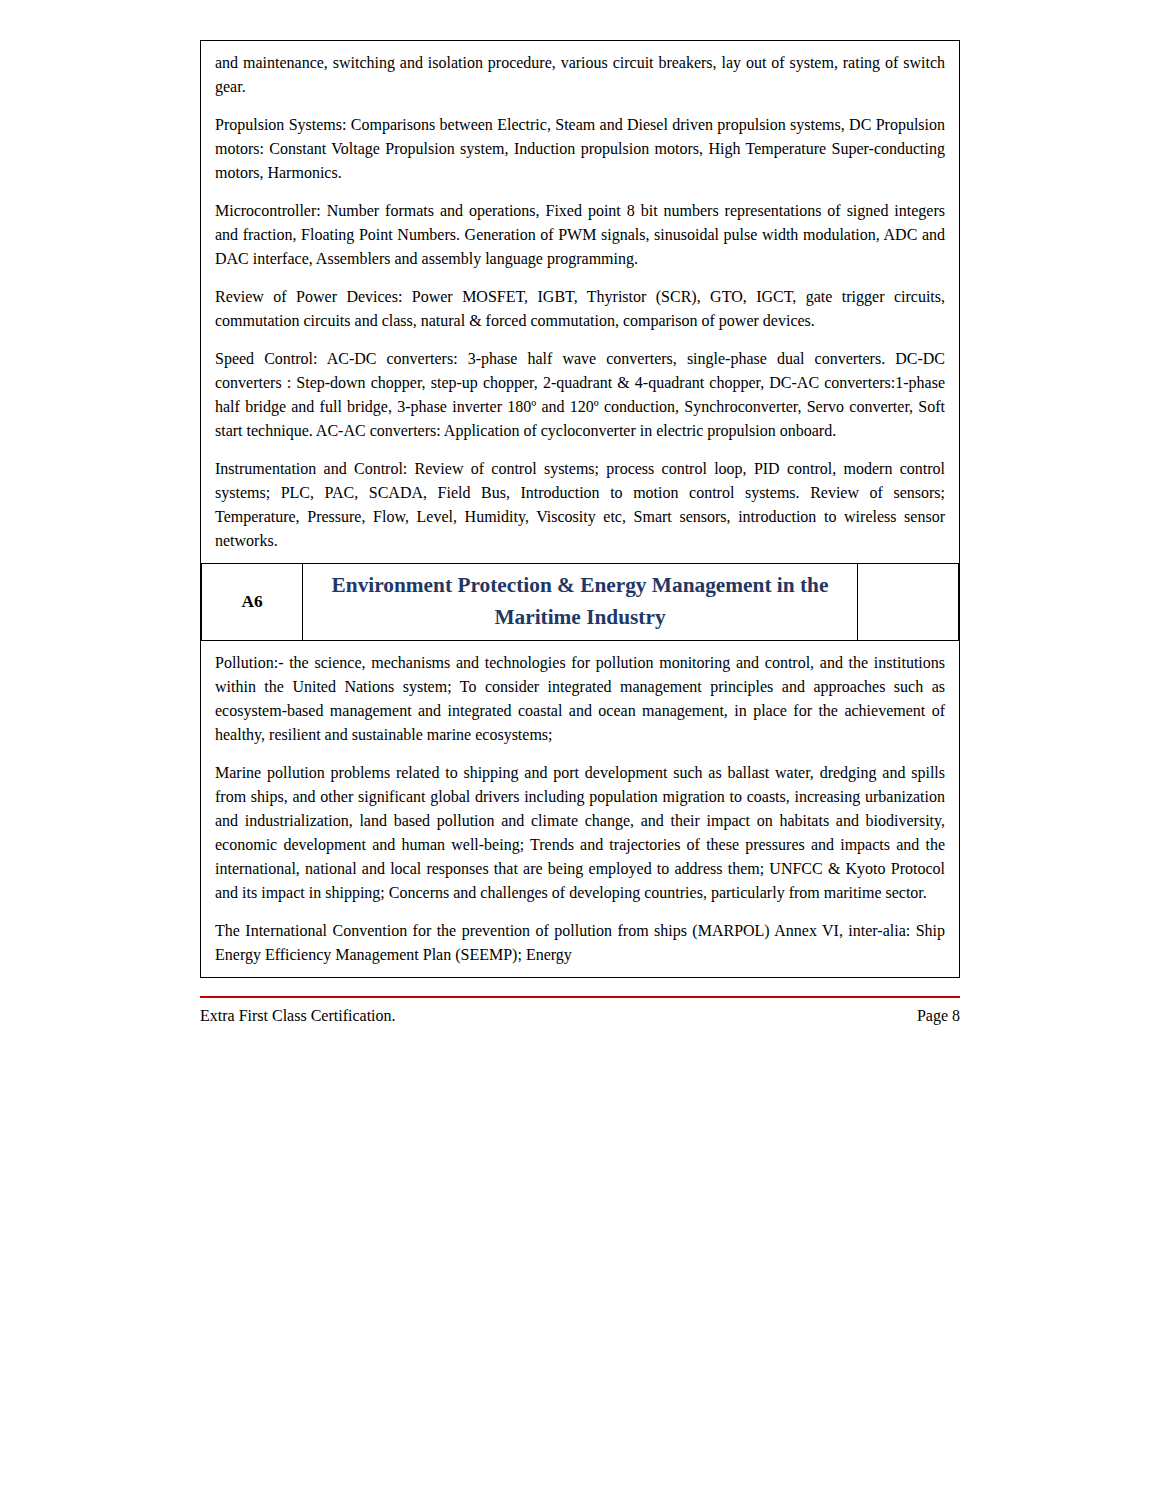and maintenance, switching and isolation procedure, various circuit breakers, lay out of system, rating of switch gear.
Propulsion Systems: Comparisons between Electric, Steam and Diesel driven propulsion systems, DC Propulsion motors: Constant Voltage Propulsion system, Induction propulsion motors, High Temperature Super-conducting motors, Harmonics.
Microcontroller: Number formats and operations, Fixed point 8 bit numbers representations of signed integers and fraction, Floating Point Numbers. Generation of PWM signals, sinusoidal pulse width modulation, ADC and DAC interface, Assemblers and assembly language programming.
Review of Power Devices: Power MOSFET, IGBT, Thyristor (SCR), GTO, IGCT, gate trigger circuits, commutation circuits and class, natural & forced commutation, comparison of power devices.
Speed Control: AC-DC converters: 3-phase half wave converters, single-phase dual converters. DC-DC converters : Step-down chopper, step-up chopper, 2-quadrant & 4-quadrant chopper, DC-AC converters:1-phase half bridge and full bridge, 3-phase inverter 180º and 120º conduction, Synchroconverter, Servo converter, Soft start technique. AC-AC converters: Application of cycloconverter in electric propulsion onboard.
Instrumentation and Control: Review of control systems; process control loop, PID control, modern control systems; PLC, PAC, SCADA, Field Bus, Introduction to motion control systems. Review of sensors; Temperature, Pressure, Flow, Level, Humidity, Viscosity etc, Smart sensors, introduction to wireless sensor networks.
| A6 | Environment Protection & Energy Management in the Maritime Industry | |
Pollution:- the science, mechanisms and technologies for pollution monitoring and control, and the institutions within the United Nations system; To consider integrated management principles and approaches such as ecosystem-based management and integrated coastal and ocean management, in place for the achievement of healthy, resilient and sustainable marine ecosystems;
Marine pollution problems related to shipping and port development such as ballast water, dredging and spills from ships, and other significant global drivers including population migration to coasts, increasing urbanization and industrialization, land based pollution and climate change, and their impact on habitats and biodiversity, economic development and human well-being; Trends and trajectories of these pressures and impacts and the international, national and local responses that are being employed to address them; UNFCC & Kyoto Protocol and its impact in shipping; Concerns and challenges of developing countries, particularly from maritime sector.
The International Convention for the prevention of pollution from ships (MARPOL) Annex VI, inter-alia: Ship Energy Efficiency Management Plan (SEEMP); Energy
Extra First Class Certification.
Page 8